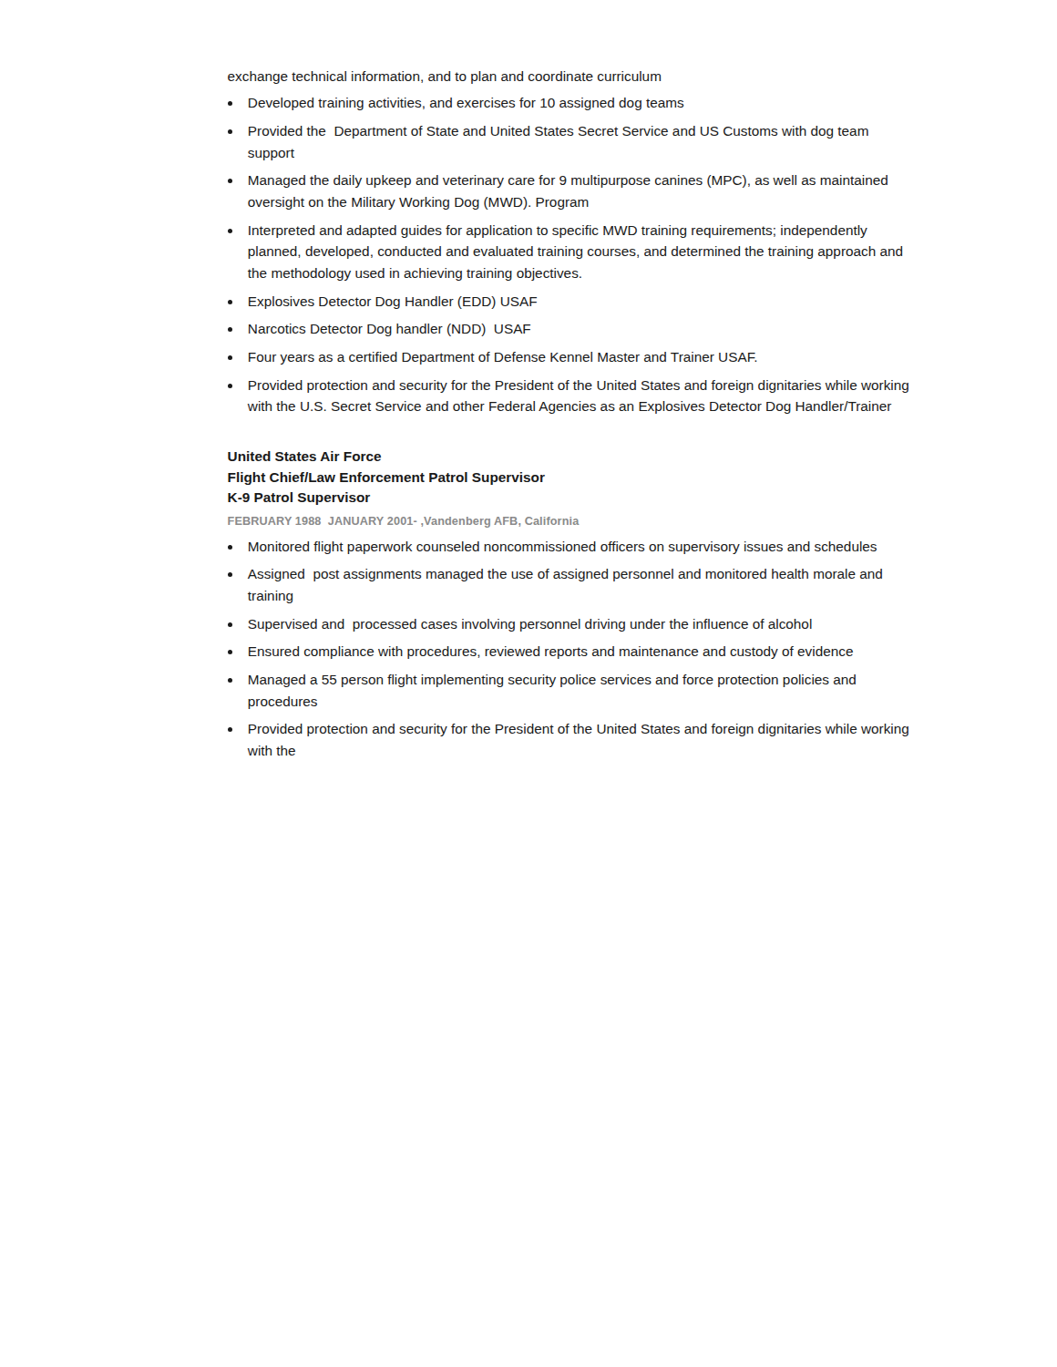exchange technical information, and to plan and coordinate curriculum
Developed training activities, and exercises for 10 assigned dog teams
Provided the Department of State and United States Secret Service and US Customs with dog team support
Managed the daily upkeep and veterinary care for 9 multipurpose canines (MPC), as well as maintained oversight on the Military Working Dog (MWD). Program
Interpreted and adapted guides for application to specific MWD training requirements; independently planned, developed, conducted and evaluated training courses, and determined the training approach and the methodology used in achieving training objectives.
Explosives Detector Dog Handler (EDD) USAF
Narcotics Detector Dog handler (NDD) USAF
Four years as a certified Department of Defense Kennel Master and Trainer USAF.
Provided protection and security for the President of the United States and foreign dignitaries while working with the U.S. Secret Service and other Federal Agencies as an Explosives Detector Dog Handler/Trainer
United States Air Force
Flight Chief/Law Enforcement Patrol Supervisor
K-9 Patrol Supervisor
FEBRUARY 1988 JANUARY 2001- ,Vandenberg AFB, California
Monitored flight paperwork counseled noncommissioned officers on supervisory issues and schedules
Assigned post assignments managed the use of assigned personnel and monitored health morale and training
Supervised and processed cases involving personnel driving under the influence of alcohol
Ensured compliance with procedures, reviewed reports and maintenance and custody of evidence
Managed a 55 person flight implementing security police services and force protection policies and procedures
Provided protection and security for the President of the United States and foreign dignitaries while working with the